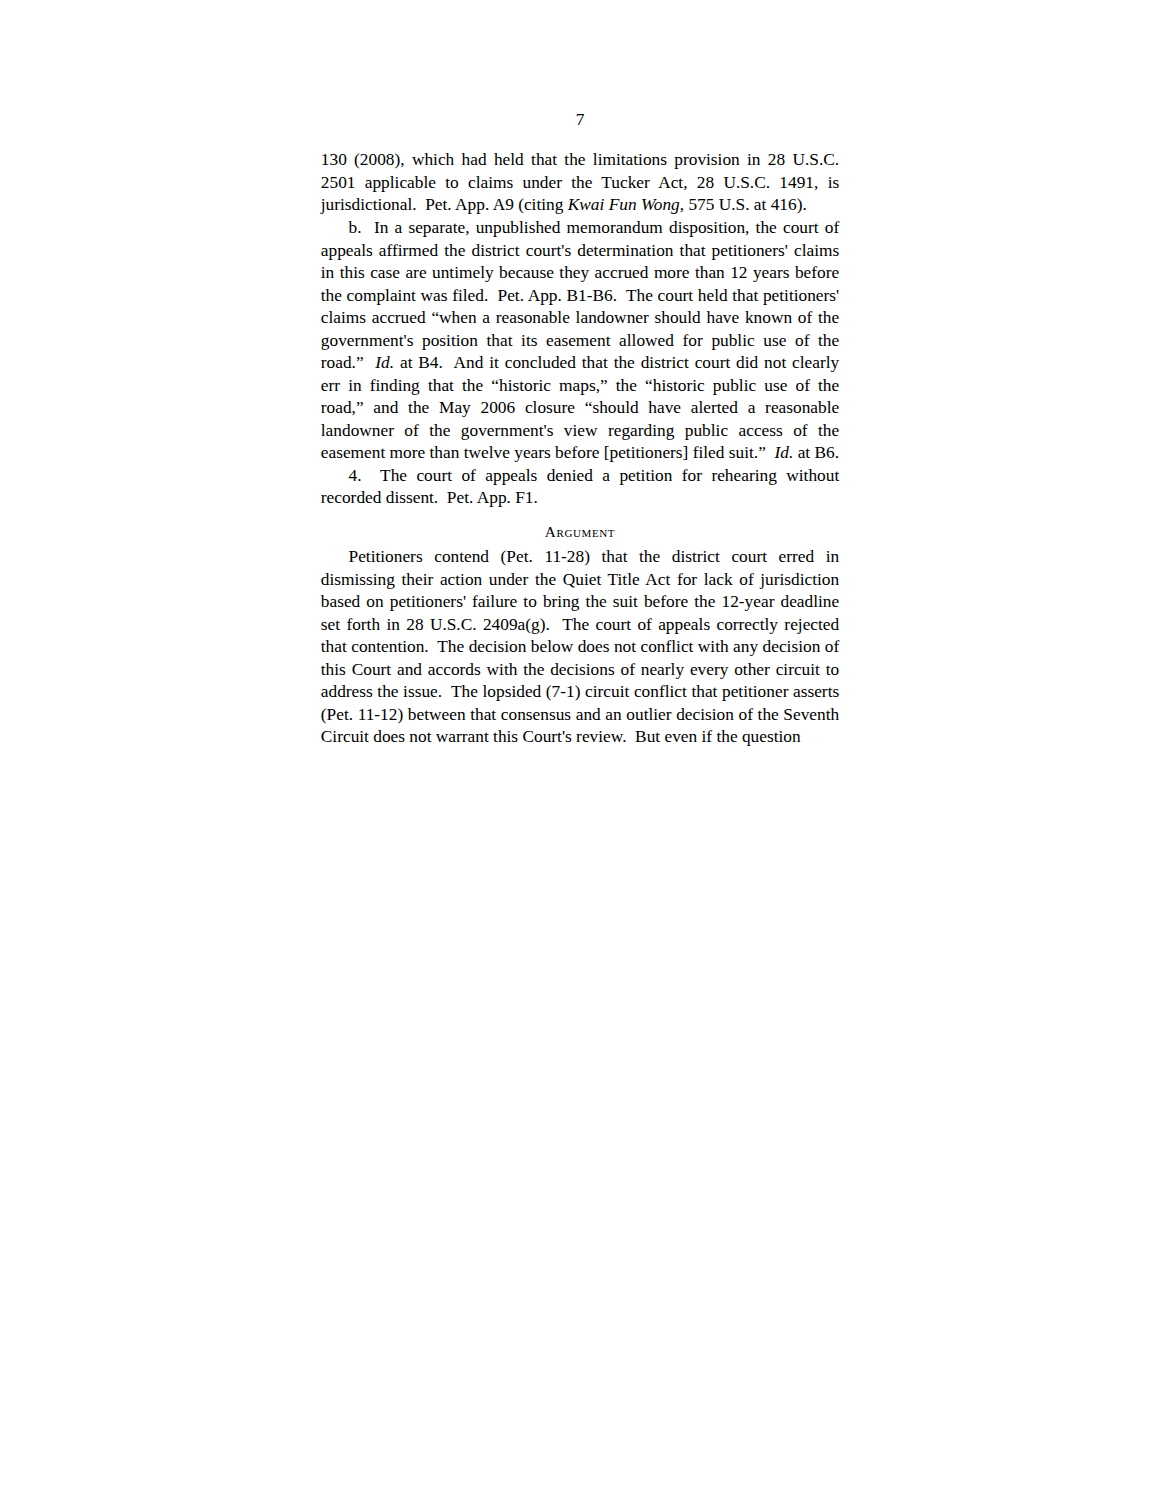7
130 (2008), which had held that the limitations provision in 28 U.S.C. 2501 applicable to claims under the Tucker Act, 28 U.S.C. 1491, is jurisdictional. Pet. App. A9 (citing Kwai Fun Wong, 575 U.S. at 416).
b. In a separate, unpublished memorandum disposition, the court of appeals affirmed the district court's determination that petitioners' claims in this case are untimely because they accrued more than 12 years before the complaint was filed. Pet. App. B1-B6. The court held that petitioners' claims accrued “when a reasonable landowner should have known of the government's position that its easement allowed for public use of the road.” Id. at B4. And it concluded that the district court did not clearly err in finding that the “historic maps,” the “historic public use of the road,” and the May 2006 closure “should have alerted a reasonable landowner of the government's view regarding public access of the easement more than twelve years before [petitioners] filed suit.” Id. at B6.
4. The court of appeals denied a petition for rehearing without recorded dissent. Pet. App. F1.
Argument
Petitioners contend (Pet. 11-28) that the district court erred in dismissing their action under the Quiet Title Act for lack of jurisdiction based on petitioners' failure to bring the suit before the 12-year deadline set forth in 28 U.S.C. 2409a(g). The court of appeals correctly rejected that contention. The decision below does not conflict with any decision of this Court and accords with the decisions of nearly every other circuit to address the issue. The lopsided (7-1) circuit conflict that petitioner asserts (Pet. 11-12) between that consensus and an outlier decision of the Seventh Circuit does not warrant this Court's review. But even if the question